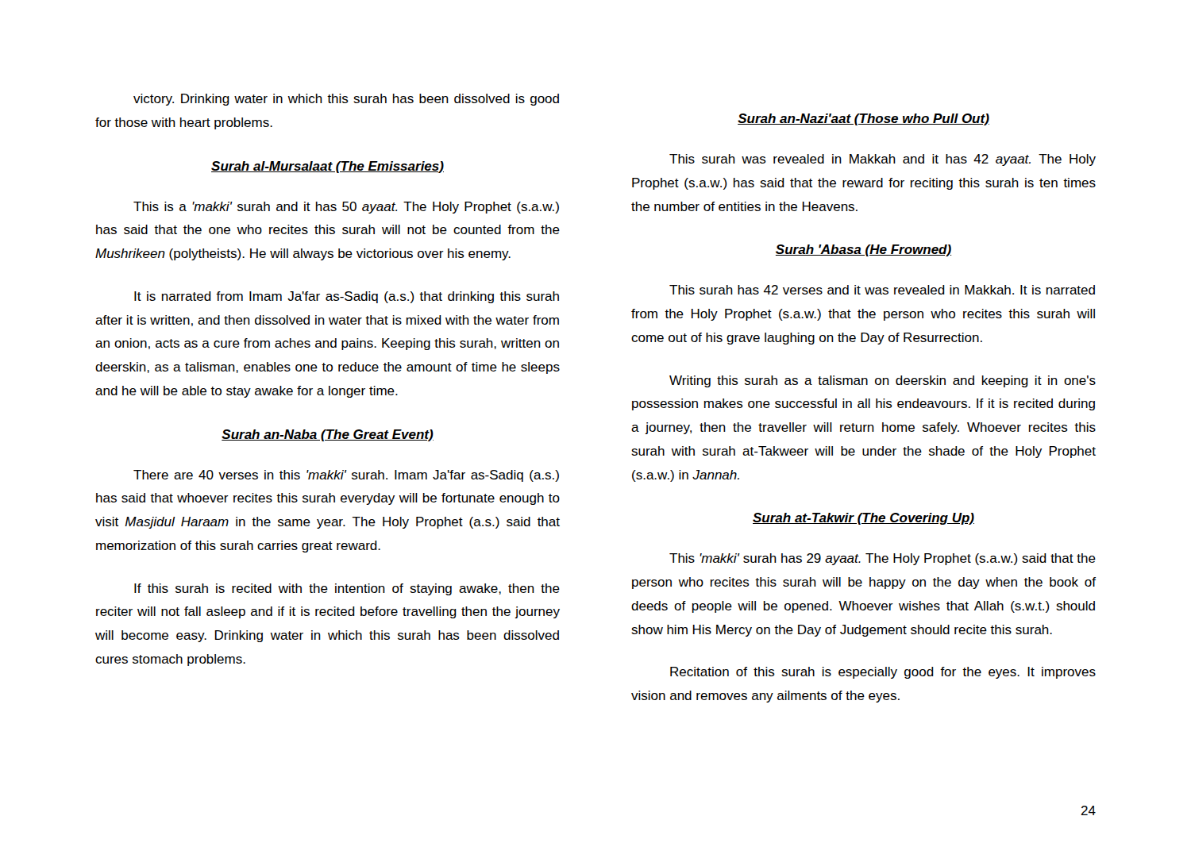victory. Drinking water in which this surah has been dissolved is good for those with heart problems.
Surah al-Mursalaat (The Emissaries)
This is a 'makki' surah and it has 50 ayaat. The Holy Prophet (s.a.w.) has said that the one who recites this surah will not be counted from the Mushrikeen (polytheists). He will always be victorious over his enemy.
It is narrated from Imam Ja'far as-Sadiq (a.s.) that drinking this surah after it is written, and then dissolved in water that is mixed with the water from an onion, acts as a cure from aches and pains. Keeping this surah, written on deerskin, as a talisman, enables one to reduce the amount of time he sleeps and he will be able to stay awake for a longer time.
Surah an-Naba (The Great Event)
There are 40 verses in this 'makki' surah. Imam Ja'far as-Sadiq (a.s.) has said that whoever recites this surah everyday will be fortunate enough to visit Masjidul Haraam in the same year. The Holy Prophet (a.s.) said that memorization of this surah carries great reward.
If this surah is recited with the intention of staying awake, then the reciter will not fall asleep and if it is recited before travelling then the journey will become easy. Drinking water in which this surah has been dissolved cures stomach problems.
Surah an-Nazi'aat (Those who Pull Out)
This surah was revealed in Makkah and it has 42 ayaat. The Holy Prophet (s.a.w.) has said that the reward for reciting this surah is ten times the number of entities in the Heavens.
Surah 'Abasa (He Frowned)
This surah has 42 verses and it was revealed in Makkah. It is narrated from the Holy Prophet (s.a.w.) that the person who recites this surah will come out of his grave laughing on the Day of Resurrection.
Writing this surah as a talisman on deerskin and keeping it in one's possession makes one successful in all his endeavours. If it is recited during a journey, then the traveller will return home safely. Whoever recites this surah with surah at-Takweer will be under the shade of the Holy Prophet (s.a.w.) in Jannah.
Surah at-Takwir (The Covering Up)
This 'makki' surah has 29 ayaat. The Holy Prophet (s.a.w.) said that the person who recites this surah will be happy on the day when the book of deeds of people will be opened. Whoever wishes that Allah (s.w.t.) should show him His Mercy on the Day of Judgement should recite this surah.
Recitation of this surah is especially good for the eyes. It improves vision and removes any ailments of the eyes.
24